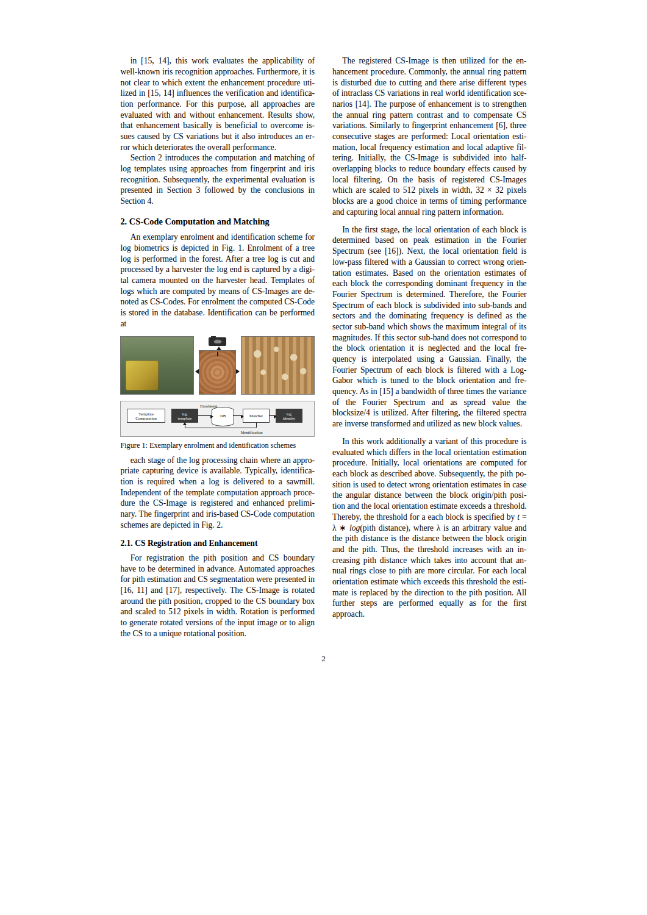in [15, 14], this work evaluates the applicability of well-known iris recognition approaches. Furthermore, it is not clear to which extent the enhancement procedure utilized in [15, 14] influences the verification and identification performance. For this purpose, all approaches are evaluated with and without enhancement. Results show, that enhancement basically is beneficial to overcome issues caused by CS variations but it also introduces an error which deteriorates the overall performance.
Section 2 introduces the computation and matching of log templates using approaches from fingerprint and iris recognition. Subsequently, the experimental evaluation is presented in Section 3 followed by the conclusions in Section 4.
2. CS-Code Computation and Matching
An exemplary enrolment and identification scheme for log biometrics is depicted in Fig. 1. Enrolment of a tree log is performed in the forest. After a tree log is cut and processed by a harvester the log end is captured by a digital camera mounted on the harvester head. Templates of logs which are computed by means of CS-Images are denoted as CS-Codes. For enrolment the computed CS-Code is stored in the database. Identification can be performed at
Template
Computation
log
template
DB
Matcher
log
identity
Enrolment
Identification
Figure 1: Exemplary enrolment and identification schemes
each stage of the log processing chain where an appropriate capturing device is available. Typically, identification is required when a log is delivered to a sawmill. Independent of the template computation approach procedure the CS-Image is registered and enhanced preliminary. The fingerprint and iris-based CS-Code computation schemes are depicted in Fig. 2.
2.1. CS Registration and Enhancement
For registration the pith position and CS boundary have to be determined in advance. Automated approaches for pith estimation and CS segmentation were presented in [16, 11] and [17], respectively. The CS-Image is rotated around the pith position, cropped to the CS boundary box and scaled to 512 pixels in width. Rotation is performed to generate rotated versions of the input image or to align the CS to a unique rotational position.
The registered CS-Image is then utilized for the enhancement procedure. Commonly, the annual ring pattern is disturbed due to cutting and there arise different types of intraclass CS variations in real world identification scenarios [14]. The purpose of enhancement is to strengthen the annual ring pattern contrast and to compensate CS variations. Similarly to fingerprint enhancement [6], three consecutive stages are performed: Local orientation estimation, local frequency estimation and local adaptive filtering. Initially, the CS-Image is subdivided into half-overlapping blocks to reduce boundary effects caused by local filtering. On the basis of registered CS-Images which are scaled to 512 pixels in width, 32 × 32 pixels blocks are a good choice in terms of timing performance and capturing local annual ring pattern information.
In the first stage, the local orientation of each block is determined based on peak estimation in the Fourier Spectrum (see [16]). Next, the local orientation field is low-pass filtered with a Gaussian to correct wrong orientation estimates. Based on the orientation estimates of each block the corresponding dominant frequency in the Fourier Spectrum is determined. Therefore, the Fourier Spectrum of each block is subdivided into sub-bands and sectors and the dominating frequency is defined as the sector sub-band which shows the maximum integral of its magnitudes. If this sector sub-band does not correspond to the block orientation it is neglected and the local frequency is interpolated using a Gaussian. Finally, the Fourier Spectrum of each block is filtered with a Log-Gabor which is tuned to the block orientation and frequency. As in [15] a bandwidth of three times the variance of the Fourier Spectrum and as spread value the blocksize/4 is utilized. After filtering, the filtered spectra are inverse transformed and utilized as new block values.
In this work additionally a variant of this procedure is evaluated which differs in the local orientation estimation procedure. Initially, local orientations are computed for each block as described above. Subsequently, the pith position is used to detect wrong orientation estimates in case the angular distance between the block origin/pith position and the local orientation estimate exceeds a threshold. Thereby, the threshold for a each block is specified by t = λ ∗ log(pith distance), where λ is an arbitrary value and the pith distance is the distance between the block origin and the pith. Thus, the threshold increases with an increasing pith distance which takes into account that annual rings close to pith are more circular. For each local orientation estimate which exceeds this threshold the estimate is replaced by the direction to the pith position. All further steps are performed equally as for the first approach.
2